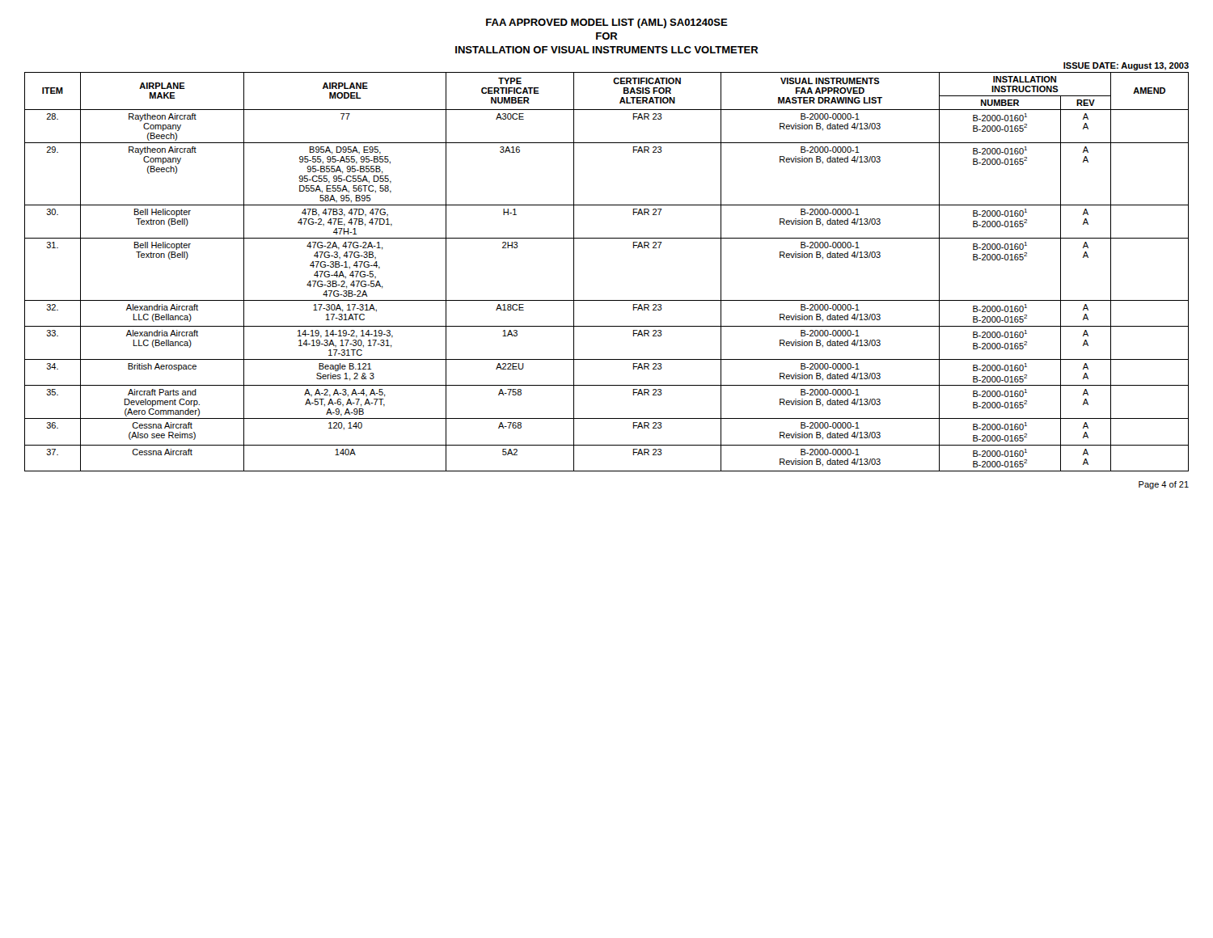FAA APPROVED MODEL LIST (AML) SA01240SE
FOR
INSTALLATION OF VISUAL INSTRUMENTS LLC VOLTMETER
ISSUE DATE: August 13, 2003
| ITEM | AIRPLANE MAKE | AIRPLANE MODEL | TYPE CERTIFICATE NUMBER | CERTIFICATION BASIS FOR ALTERATION | VISUAL INSTRUMENTS FAA APPROVED MASTER DRAWING LIST | INSTALLATION INSTRUCTIONS | AMEND |
| --- | --- | --- | --- | --- | --- | --- | --- |
| NUMBER | REV |
| 28. | Raytheon Aircraft Company (Beech) | 77 | A30CE | FAR 23 | B-2000-0000-1 Revision B, dated 4/13/03 | B-2000-0160 1 B-2000-0165 2 | A A | |
| 29. | Raytheon Aircraft Company (Beech) | B95A, D95A, E95, 95-55, 95-A55, 95-B55, 95-B55A, 95-B55B, 95-C55, 95-C55A, D55, D55A, E55A, 56TC, 58, 58A, 95, B95 | 3A16 | FAR 23 | B-2000-0000-1 Revision B, dated 4/13/03 | B-2000-0160 1 B-2000-0165 2 | A A | |
| 30. | Bell Helicopter Textron (Bell) | 47B, 47B3, 47D, 47G, 47G-2, 47E, 47B, 47D1, 47H-1 | H-1 | FAR 27 | B-2000-0000-1 Revision B, dated 4/13/03 | B-2000-0160 1 B-2000-0165 2 | A A | |
| 31. | Bell Helicopter Textron (Bell) | 47G-2A, 47G-2A-1, 47G-3, 47G-3B, 47G-3B-1, 47G-4, 47G-4A, 47G-5, 47G-3B-2, 47G-5A, 47G-3B-2A | 2H3 | FAR 27 | B-2000-0000-1 Revision B, dated 4/13/03 | B-2000-0160 1 B-2000-0165 2 | A A | |
| 32. | Alexandria Aircraft LLC (Bellanca) | 17-30A, 17-31A, 17-31ATC | A18CE | FAR 23 | B-2000-0000-1 Revision B, dated 4/13/03 | B-2000-0160 1 B-2000-0165 2 | A A | |
| 33. | Alexandria Aircraft LLC (Bellanca) | 14-19, 14-19-2, 14-19-3, 14-19-3A, 17-30, 17-31, 17-31TC | 1A3 | FAR 23 | B-2000-0000-1 Revision B, dated 4/13/03 | B-2000-0160 1 B-2000-0165 2 | A A | |
| 34. | British Aerospace | Beagle B.121 Series 1, 2 & 3 | A22EU | FAR 23 | B-2000-0000-1 Revision B, dated 4/13/03 | B-2000-0160 1 B-2000-0165 2 | A A | |
| 35. | Aircraft Parts and Development Corp. (Aero Commander) | A, A-2, A-3, A-4, A-5, A-5T, A-6, A-7, A-7T, A-9, A-9B | A-758 | FAR 23 | B-2000-0000-1 Revision B, dated 4/13/03 | B-2000-0160 1 B-2000-0165 2 | A A | |
| 36. | Cessna Aircraft (Also see Reims) | 120, 140 | A-768 | FAR 23 | B-2000-0000-1 Revision B, dated 4/13/03 | B-2000-0160 1 B-2000-0165 2 | A A | |
| 37. | Cessna Aircraft | 140A | 5A2 | FAR 23 | B-2000-0000-1 Revision B, dated 4/13/03 | B-2000-0160 1 B-2000-0165 2 | A A | |
Page 4 of 21